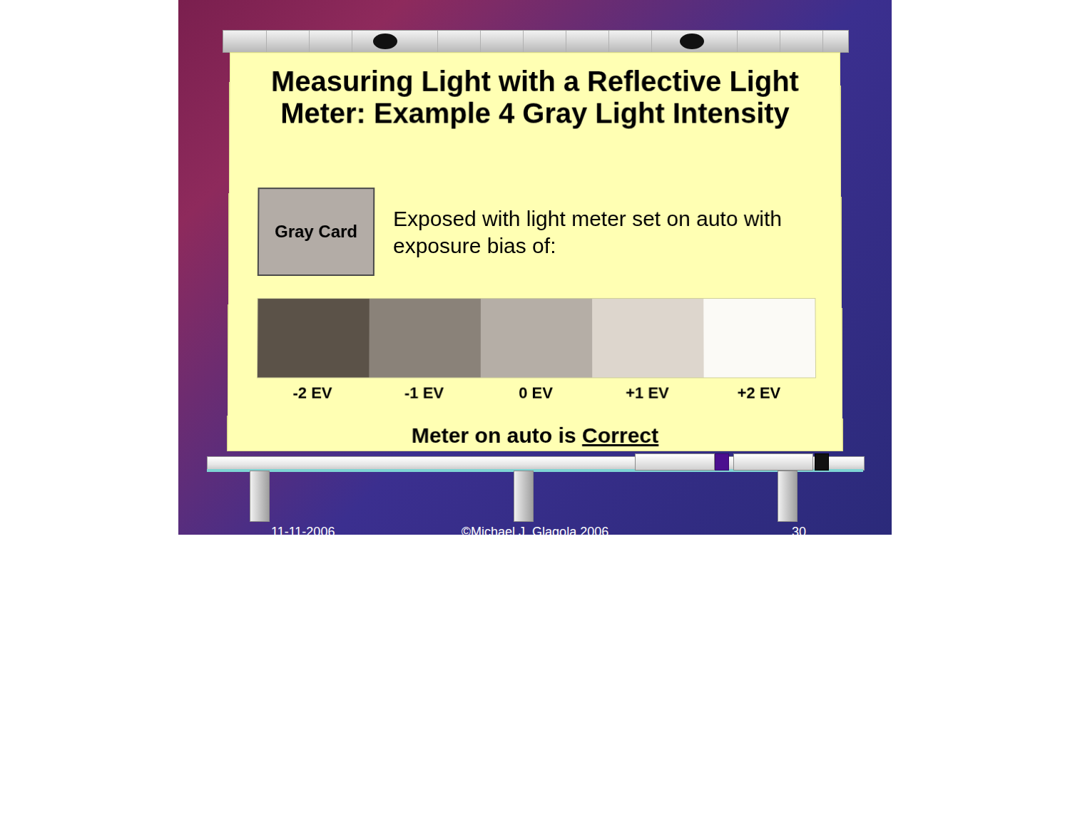Measuring Light with a Reflective Light Meter: Example 4 Gray Light Intensity
Gray Card
Exposed with light meter set on auto with exposure bias of:
-2 EV -1 EV 0 EV +1 EV +2 EV
Meter on auto is Correct
11-11-2006 ©Michael J. Glagola 2006 30